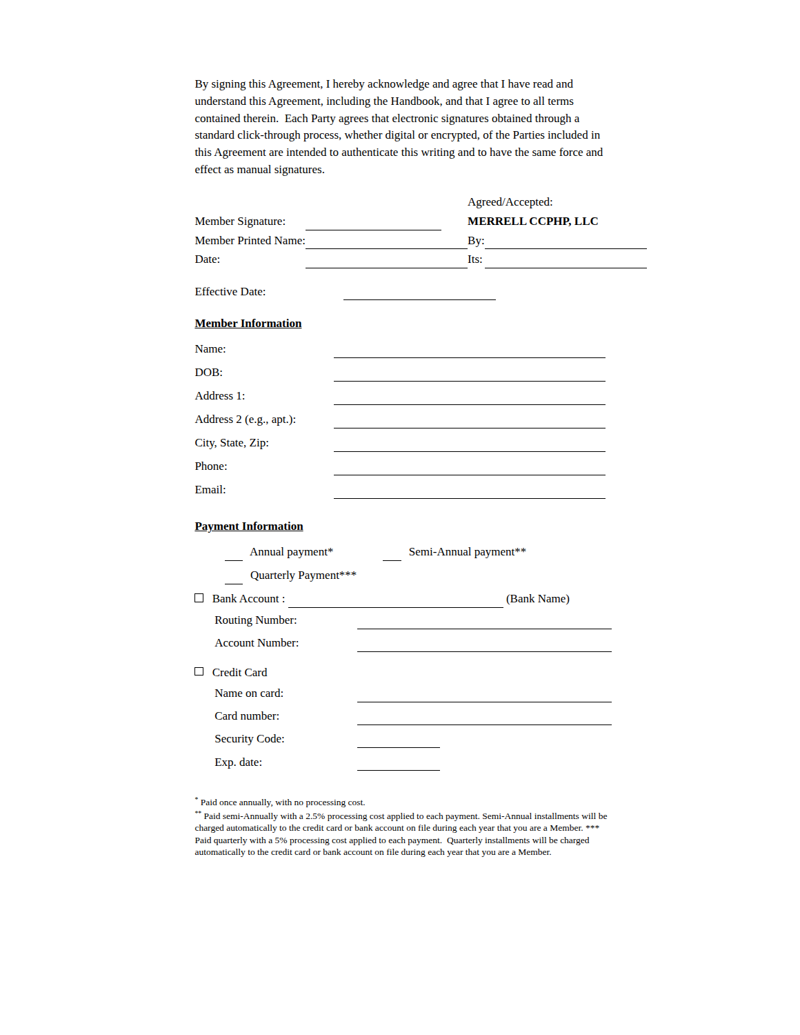By signing this Agreement, I hereby acknowledge and agree that I have read and understand this Agreement, including the Handbook, and that I agree to all terms contained therein. Each Party agrees that electronic signatures obtained through a standard click-through process, whether digital or encrypted, of the Parties included in this Agreement are intended to authenticate this writing and to have the same force and effect as manual signatures.
| | | Agreed/Accepted: |
| Member Signature: | | MERRELL CCPHP, LLC |
| Member Printed Name: | | By: | |
| Date: | | Its: | |
| Effective Date: | | |
Member Information
| Name: | |
| DOB: | |
| Address 1: | |
| Address 2 (e.g., apt.): | |
| City, State, Zip: | |
| Phone: | |
| Email: | |
Payment Information
Annual payment* Semi-Annual payment**
Quarterly Payment***
Bank Account : (Bank Name)
| Routing Number: | |
| Account Number: | |
Credit Card
| Name on card: | |
| Card number: | |
| Security Code: | |
| Exp. date: | |
* Paid once annually, with no processing cost.
** Paid semi-Annually with a 2.5% processing cost applied to each payment. Semi-Annual installments will be charged automatically to the credit card or bank account on file during each year that you are a Member. *** Paid quarterly with a 5% processing cost applied to each payment. Quarterly installments will be charged automatically to the credit card or bank account on file during each year that you are a Member.